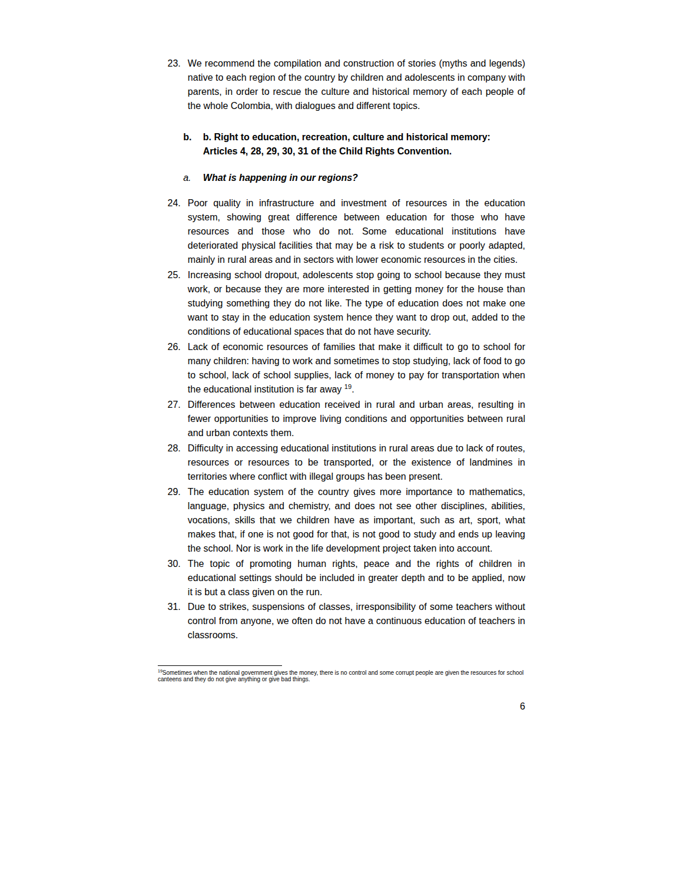We recommend the compilation and construction of stories (myths and legends) native to each region of the country by children and adolescents in company with parents, in order to rescue the culture and historical memory of each people of the whole Colombia, with dialogues and different topics.
| b. | b. Right to education, recreation, culture and historical memory: Articles 4, 28, 29, 30, 31 of the Child Rights Convention. |
| a. | What is happening in our regions? |
Poor quality in infrastructure and investment of resources in the education system, showing great difference between education for those who have resources and those who do not. Some educational institutions have deteriorated physical facilities that may be a risk to students or poorly adapted, mainly in rural areas and in sectors with lower economic resources in the cities.
Increasing school dropout, adolescents stop going to school because they must work, or because they are more interested in getting money for the house than studying something they do not like. The type of education does not make one want to stay in the education system hence they want to drop out, added to the conditions of educational spaces that do not have security.
Lack of economic resources of families that make it difficult to go to school for many children: having to work and sometimes to stop studying, lack of food to go to school, lack of school supplies, lack of money to pay for transportation when the educational institution is far away 19.
Differences between education received in rural and urban areas, resulting in fewer opportunities to improve living conditions and opportunities between rural and urban contexts them.
Difficulty in accessing educational institutions in rural areas due to lack of routes, resources or resources to be transported, or the existence of landmines in territories where conflict with illegal groups has been present.
The education system of the country gives more importance to mathematics, language, physics and chemistry, and does not see other disciplines, abilities, vocations, skills that we children have as important, such as art, sport, what makes that, if one is not good for that, is not good to study and ends up leaving the school. Nor is work in the life development project taken into account.
The topic of promoting human rights, peace and the rights of children in educational settings should be included in greater depth and to be applied, now it is but a class given on the run.
Due to strikes, suspensions of classes, irresponsibility of some teachers without control from anyone, we often do not have a continuous education of teachers in classrooms.
19Sometimes when the national government gives the money, there is no control and some corrupt people are given the resources for school canteens and they do not give anything or give bad things.
6